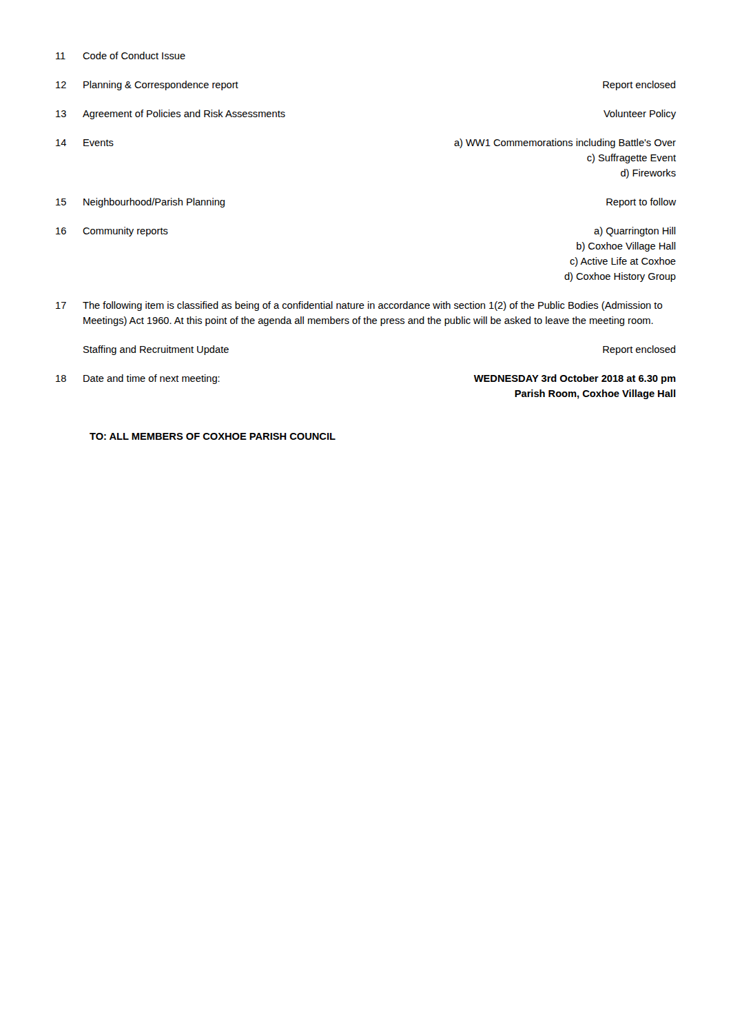| 11 | Code of Conduct Issue | |
| 12 | Planning & Correspondence report | Report enclosed |
| 13 | Agreement of Policies and Risk Assessments | Volunteer Policy |
| 14 | Events | a) WW1 Commemorations including Battle's Over c) Suffragette Event d) Fireworks |
| 15 | Neighbourhood/Parish Planning | Report to follow |
| 16 | Community reports | a) Quarrington Hill b) Coxhoe Village Hall c) Active Life at Coxhoe d) Coxhoe History Group |
| 17 | The following item is classified as being of a confidential nature in accordance with section 1(2) of the Public Bodies (Admission to Meetings) Act 1960. At this point of the agenda all members of the press and the public will be asked to leave the meeting room. |
| | Staffing and Recruitment Update | Report enclosed |
| 18 | Date and time of next meeting: | WEDNESDAY 3rd October 2018 at 6.30 pm Parish Room, Coxhoe Village Hall |
TO: ALL MEMBERS OF COXHOE PARISH COUNCIL